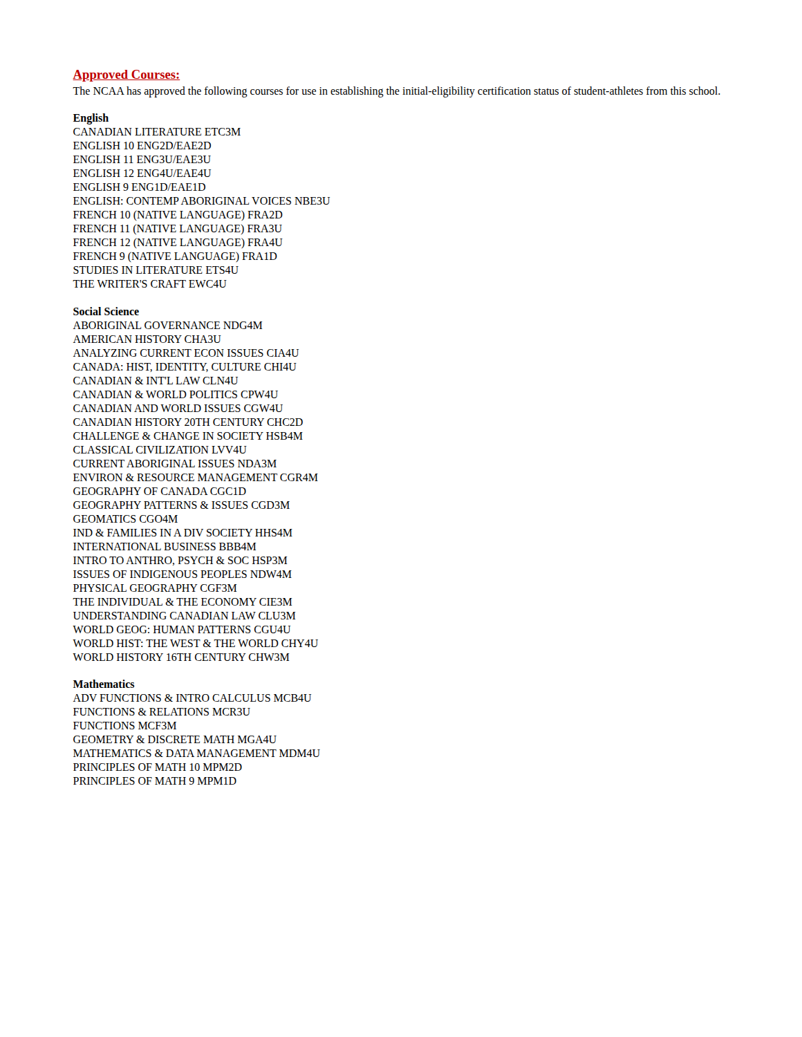Approved Courses:
The NCAA has approved the following courses for use in establishing the initial-eligibility certification status of student-athletes from this school.
English
CANADIAN LITERATURE ETC3M
ENGLISH 10 ENG2D/EAE2D
ENGLISH 11 ENG3U/EAE3U
ENGLISH 12 ENG4U/EAE4U
ENGLISH 9 ENG1D/EAE1D
ENGLISH: CONTEMP ABORIGINAL VOICES NBE3U
FRENCH 10 (NATIVE LANGUAGE) FRA2D
FRENCH 11 (NATIVE LANGUAGE) FRA3U
FRENCH 12 (NATIVE LANGUAGE) FRA4U
FRENCH 9 (NATIVE LANGUAGE) FRA1D
STUDIES IN LITERATURE ETS4U
THE WRITER'S CRAFT EWC4U
Social Science
ABORIGINAL GOVERNANCE NDG4M
AMERICAN HISTORY CHA3U
ANALYZING CURRENT ECON ISSUES CIA4U
CANADA: HIST, IDENTITY, CULTURE CHI4U
CANADIAN & INT'L LAW CLN4U
CANADIAN & WORLD POLITICS CPW4U
CANADIAN AND WORLD ISSUES CGW4U
CANADIAN HISTORY 20TH CENTURY CHC2D
CHALLENGE & CHANGE IN SOCIETY HSB4M
CLASSICAL CIVILIZATION LVV4U
CURRENT ABORIGINAL ISSUES NDA3M
ENVIRON & RESOURCE MANAGEMENT CGR4M
GEOGRAPHY OF CANADA CGC1D
GEOGRAPHY PATTERNS & ISSUES CGD3M
GEOMATICS CGO4M
IND & FAMILIES IN A DIV SOCIETY HHS4M
INTERNATIONAL BUSINESS BBB4M
INTRO TO ANTHRO, PSYCH & SOC HSP3M
ISSUES OF INDIGENOUS PEOPLES NDW4M
PHYSICAL GEOGRAPHY CGF3M
THE INDIVIDUAL & THE ECONOMY CIE3M
UNDERSTANDING CANADIAN LAW CLU3M
WORLD GEOG: HUMAN PATTERNS CGU4U
WORLD HIST: THE WEST & THE WORLD CHY4U
WORLD HISTORY 16TH CENTURY CHW3M
Mathematics
ADV FUNCTIONS & INTRO CALCULUS MCB4U
FUNCTIONS & RELATIONS MCR3U
FUNCTIONS MCF3M
GEOMETRY & DISCRETE MATH MGA4U
MATHEMATICS & DATA MANAGEMENT MDM4U
PRINCIPLES OF MATH 10 MPM2D
PRINCIPLES OF MATH 9 MPM1D